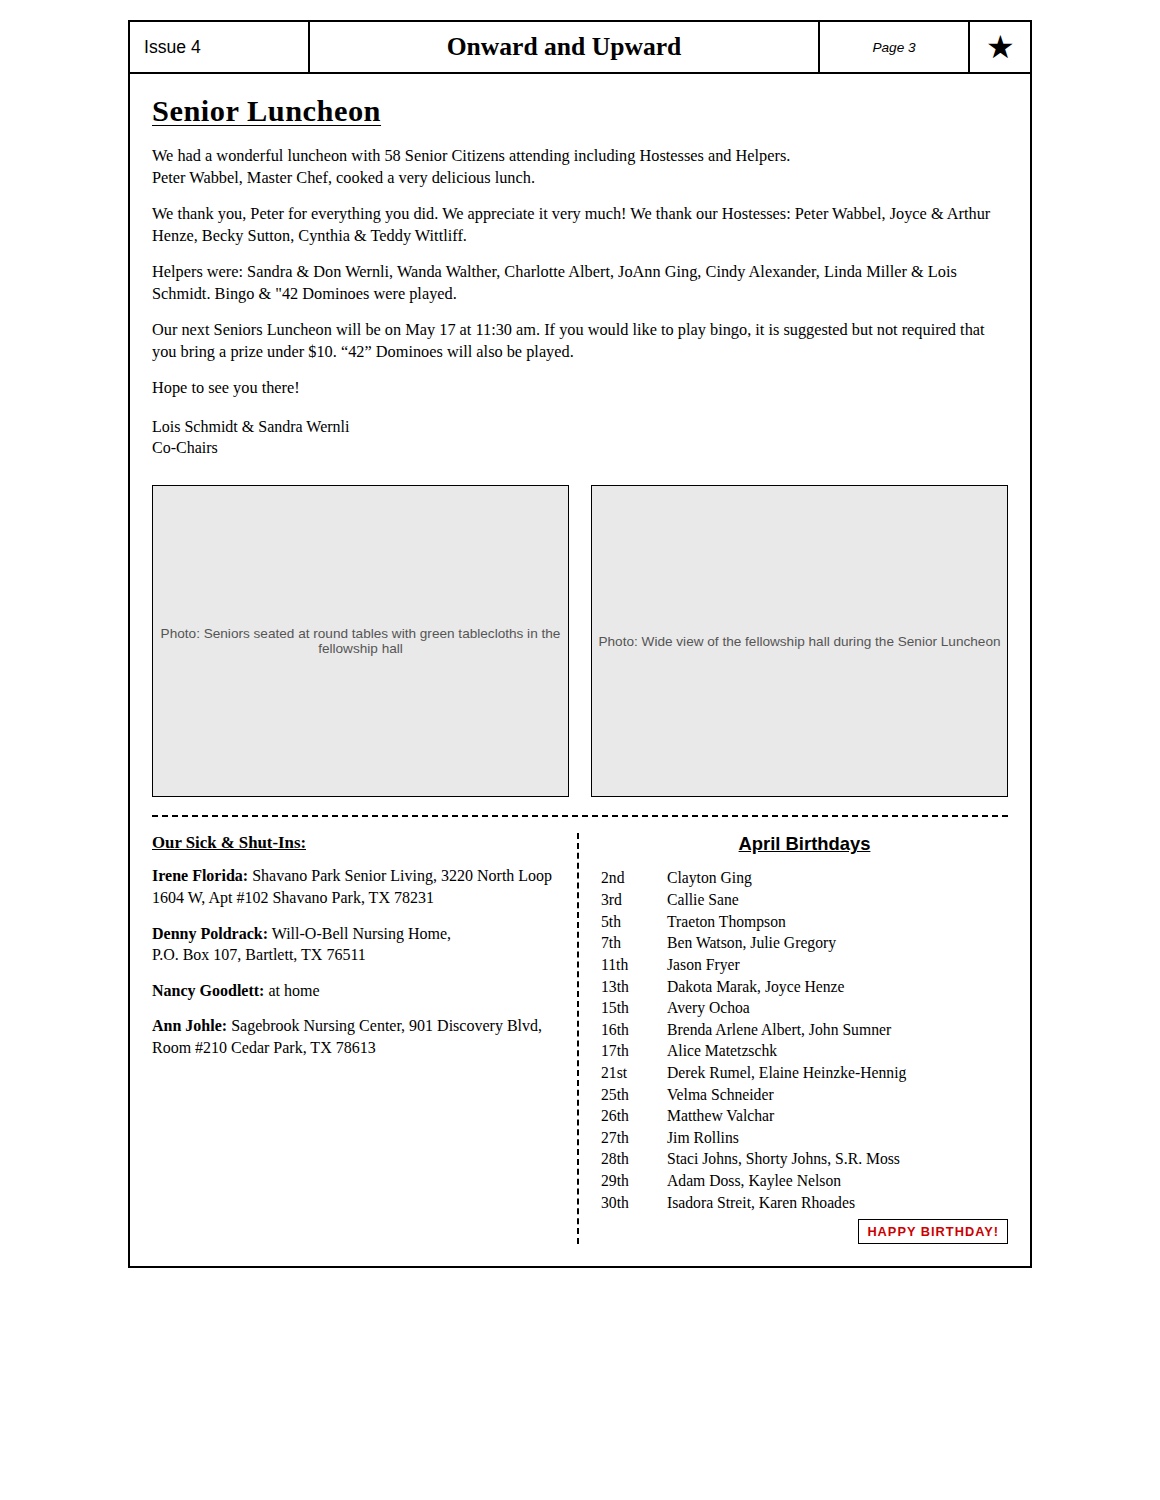Issue 4
Onward and Upward
Page 3
★
Senior Luncheon
We had a wonderful luncheon with 58 Senior Citizens attending including Hostesses and Helpers.
Peter Wabbel, Master Chef, cooked a very delicious lunch.
We thank you, Peter for everything you did. We appreciate it very much! We thank our Hostesses: Peter Wabbel, Joyce & Arthur Henze, Becky Sutton, Cynthia & Teddy Wittliff.
Helpers were: Sandra & Don Wernli, Wanda Walther, Charlotte Albert, JoAnn Ging, Cindy Alexander, Linda Miller & Lois Schmidt. Bingo & "42 Dominoes were played.
Our next Seniors Luncheon will be on May 17 at 11:30 am. If you would like to play bingo, it is suggested but not required that you bring a prize under $10. “42” Dominoes will also be played.
Hope to see you there!
Lois Schmidt & Sandra Wernli
Co-Chairs
Photo: Seniors seated at round tables with green tablecloths in the fellowship hall
Photo: Wide view of the fellowship hall during the Senior Luncheon
Our Sick & Shut-Ins:
Irene Florida: Shavano Park Senior Living, 3220 North Loop 1604 W, Apt #102 Shavano Park, TX 78231
Denny Poldrack: Will-O-Bell Nursing Home,
P.O. Box 107, Bartlett, TX 76511
Nancy Goodlett: at home
Ann Johle: Sagebrook Nursing Center, 901 Discovery Blvd, Room #210 Cedar Park, TX 78613
April Birthdays
| 2nd | Clayton Ging |
| 3rd | Callie Sane |
| 5th | Traeton Thompson |
| 7th | Ben Watson, Julie Gregory |
| 11th | Jason Fryer |
| 13th | Dakota Marak, Joyce Henze |
| 15th | Avery Ochoa |
| 16th | Brenda Arlene Albert, John Sumner |
| 17th | Alice Matetzschk |
| 21st | Derek Rumel, Elaine Heinzke-Hennig |
| 25th | Velma Schneider |
| 26th | Matthew Valchar |
| 27th | Jim Rollins |
| 28th | Staci Johns, Shorty Johns, S.R. Moss |
| 29th | Adam Doss, Kaylee Nelson |
| 30th | Isadora Streit, Karen Rhoades |
HAPPY BIRTHDAY!